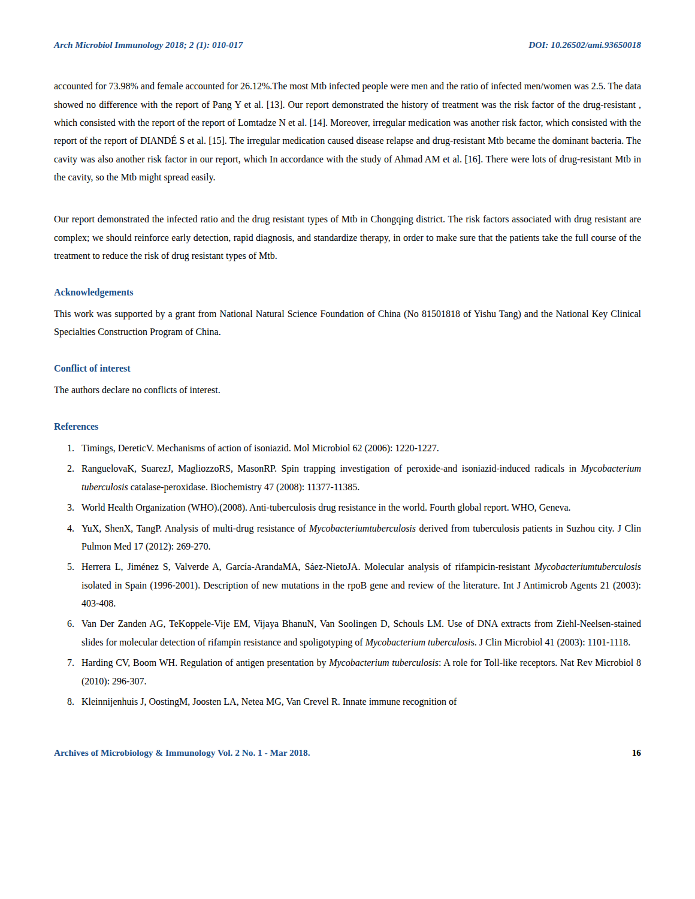Arch Microbiol Immunology 2018; 2 (1): 010-017
DOI: 10.26502/ami.93650018
accounted for 73.98% and female accounted for 26.12%.The most Mtb infected people were men and the ratio of infected men/women was 2.5. The data showed no difference with the report of Pang Y et al. [13]. Our report demonstrated the history of treatment was the risk factor of the drug-resistant , which consisted with the report of the report of Lomtadze N et al. [14]. Moreover, irregular medication was another risk factor, which consisted with the report of the report of DIANDÉ S et al. [15]. The irregular medication caused disease relapse and drug-resistant Mtb became the dominant bacteria. The cavity was also another risk factor in our report, which In accordance with the study of Ahmad AM et al. [16]. There were lots of drug-resistant Mtb in the cavity, so the Mtb might spread easily.
Our report demonstrated the infected ratio and the drug resistant types of Mtb in Chongqing district. The risk factors associated with drug resistant are complex; we should reinforce early detection, rapid diagnosis, and standardize therapy, in order to make sure that the patients take the full course of the treatment to reduce the risk of drug resistant types of Mtb.
Acknowledgements
This work was supported by a grant from National Natural Science Foundation of China (No 81501818 of Yishu Tang) and the National Key Clinical Specialties Construction Program of China.
Conflict of interest
The authors declare no conflicts of interest.
References
Timings, DereticV. Mechanisms of action of isoniazid. Mol Microbiol 62 (2006): 1220-1227.
RanguelovaK, SuarezJ, MagliozzoRS, MasonRP. Spin trapping investigation of peroxide-and isoniazid-induced radicals in Mycobacterium tuberculosis catalase-peroxidase. Biochemistry 47 (2008): 11377-11385.
World Health Organization (WHO).(2008). Anti-tuberculosis drug resistance in the world. Fourth global report. WHO, Geneva.
YuX, ShenX, TangP. Analysis of multi-drug resistance of Mycobacteriumtuberculosis derived from tuberculosis patients in Suzhou city. J Clin Pulmon Med 17 (2012): 269-270.
Herrera L, Jiménez S, Valverde A, García-ArandaMA, Sáez-NietoJA. Molecular analysis of rifampicin-resistant Mycobacteriumtuberculosis isolated in Spain (1996-2001). Description of new mutations in the rpoB gene and review of the literature. Int J Antimicrob Agents 21 (2003): 403-408.
Van Der Zanden AG, TeKoppele-Vije EM, Vijaya BhanuN, Van Soolingen D, Schouls LM. Use of DNA extracts from Ziehl-Neelsen-stained slides for molecular detection of rifampin resistance and spoligotyping of Mycobacterium tuberculosis. J Clin Microbiol 41 (2003): 1101-1118.
Harding CV, Boom WH. Regulation of antigen presentation by Mycobacterium tuberculosis: A role for Toll-like receptors. Nat Rev Microbiol 8 (2010): 296-307.
Kleinnijenhuis J, OostingM, Joosten LA, Netea MG, Van Crevel R. Innate immune recognition of
Archives of Microbiology & Immunology Vol. 2 No. 1 - Mar 2018.
16